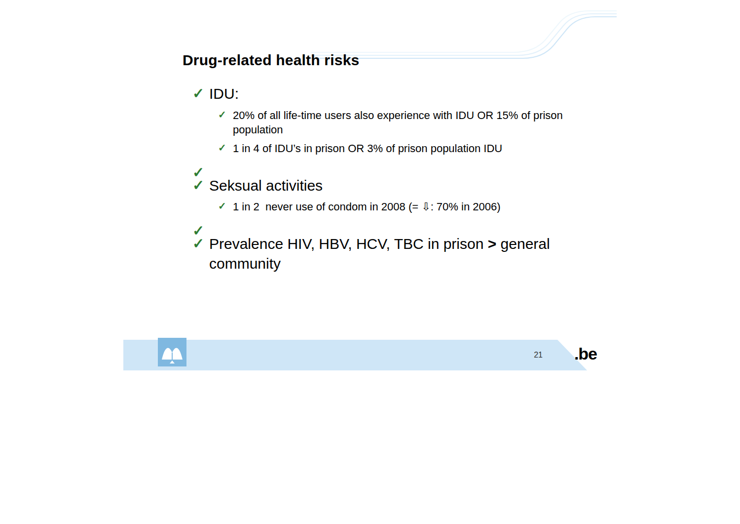Drug-related health risks
IDU:
20% of all life-time users also experience with IDU OR 15% of prison population
1 in 4 of IDU’s in prison OR 3% of prison population IDU
Seksual activities
1 in 2 never use of condom in 2008 (= ⇩: 70% in 2006)
Prevalence HIV, HBV, HCV, TBC in prison > general community
21
.be